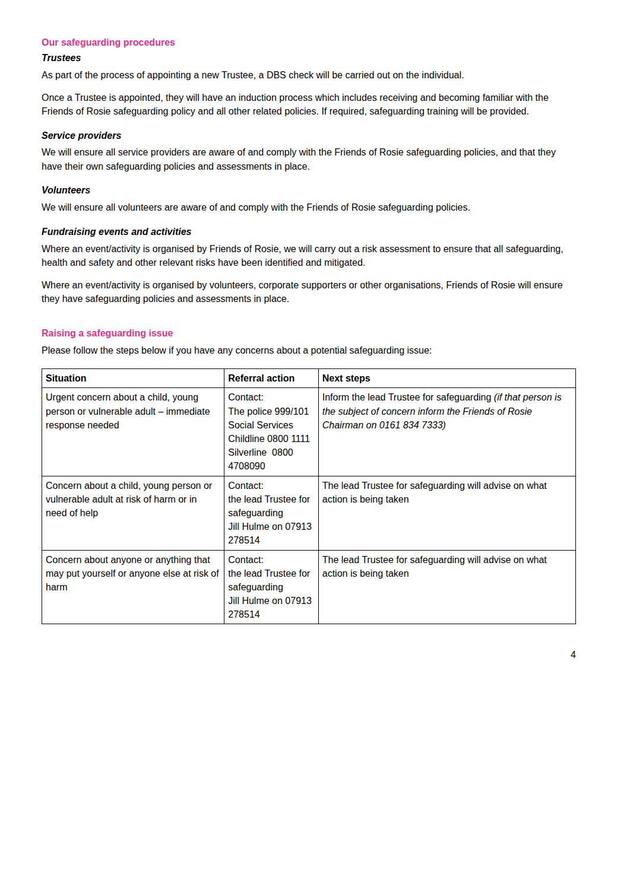Our safeguarding procedures
Trustees
As part of the process of appointing a new Trustee, a DBS check will be carried out on the individual.
Once a Trustee is appointed, they will have an induction process which includes receiving and becoming familiar with the Friends of Rosie safeguarding policy and all other related policies. If required, safeguarding training will be provided.
Service providers
We will ensure all service providers are aware of and comply with the Friends of Rosie safeguarding policies, and that they have their own safeguarding policies and assessments in place.
Volunteers
We will ensure all volunteers are aware of and comply with the Friends of Rosie safeguarding policies.
Fundraising events and activities
Where an event/activity is organised by Friends of Rosie, we will carry out a risk assessment to ensure that all safeguarding, health and safety and other relevant risks have been identified and mitigated.
Where an event/activity is organised by volunteers, corporate supporters or other organisations, Friends of Rosie will ensure they have safeguarding policies and assessments in place.
Raising a safeguarding issue
Please follow the steps below if you have any concerns about a potential safeguarding issue:
| Situation | Referral action | Next steps |
| --- | --- | --- |
| Urgent concern about a child, young person or vulnerable adult – immediate response needed | Contact: The police 999/101 Social Services Childline 0800 1111 Silverline 0800 4708090 | Inform the lead Trustee for safeguarding (if that person is the subject of concern inform the Friends of Rosie Chairman on 0161 834 7333) |
| Concern about a child, young person or vulnerable adult at risk of harm or in need of help | Contact: the lead Trustee for safeguarding Jill Hulme on 07913 278514 | The lead Trustee for safeguarding will advise on what action is being taken |
| Concern about anyone or anything that may put yourself or anyone else at risk of harm | Contact: the lead Trustee for safeguarding Jill Hulme on 07913 278514 | The lead Trustee for safeguarding will advise on what action is being taken |
4